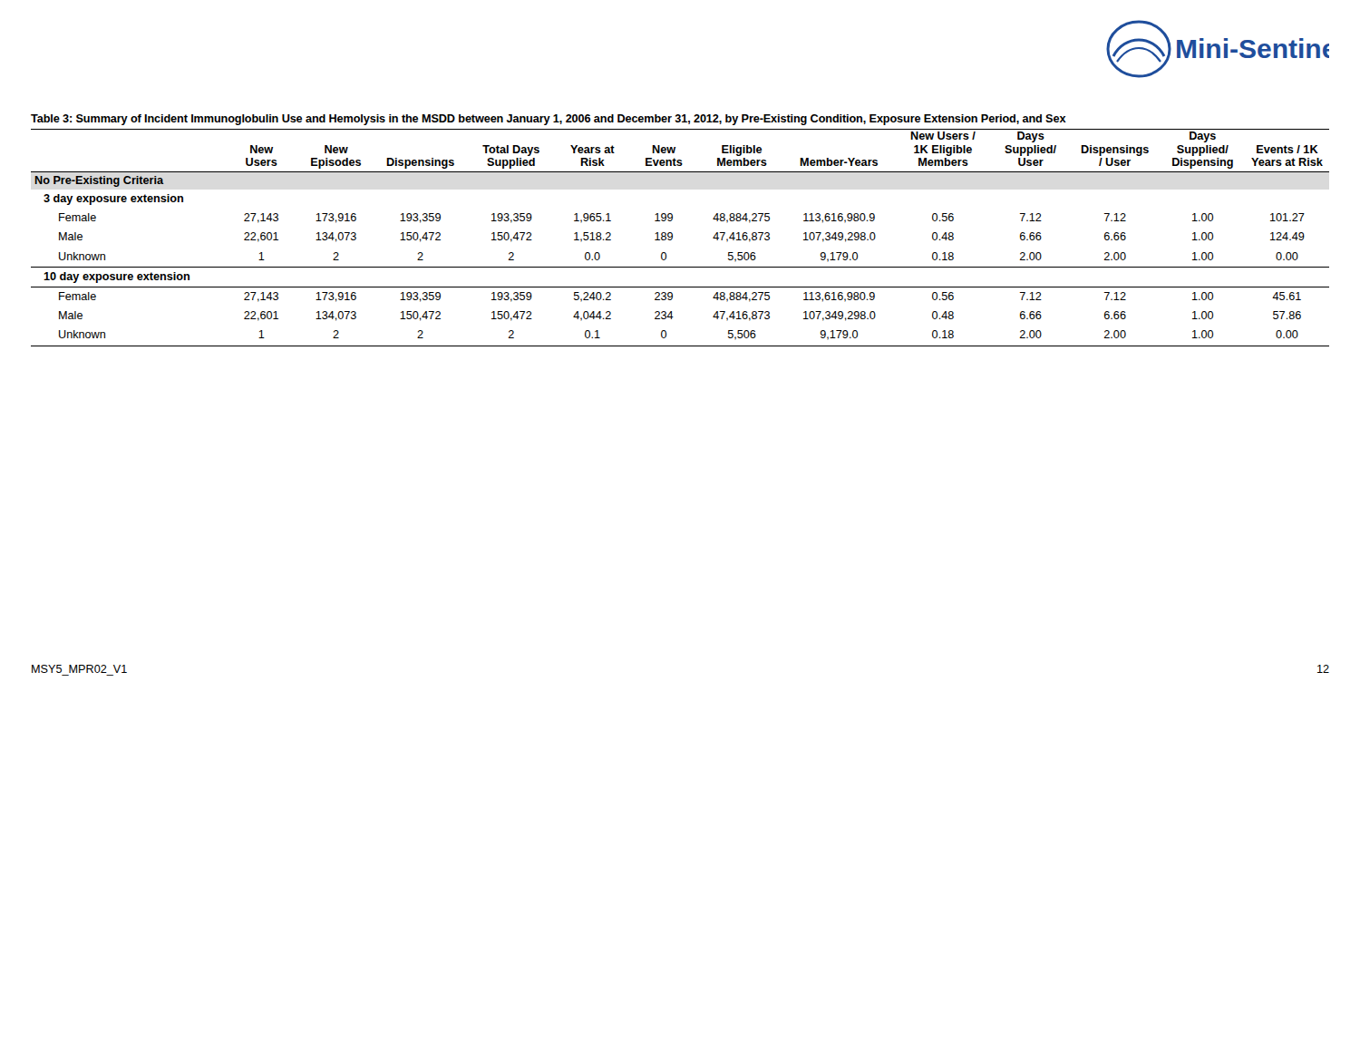Mini-Sentinel
Table 3: Summary of Incident Immunoglobulin Use and Hemolysis in the MSDD between January 1, 2006 and December 31, 2012, by Pre-Existing Condition, Exposure Extension Period, and Sex
| | New Users | New Episodes | Dispensings | Total Days Supplied | Years at Risk | New Events | Eligible Members | Member-Years | New Users / 1K Eligible Members | Days Supplied/ User | Dispensings / User | Days Supplied/ Dispensing | Events / 1K Years at Risk |
| --- | --- | --- | --- | --- | --- | --- | --- | --- | --- | --- | --- | --- | --- |
| No Pre-Existing Criteria |
| 3 day exposure extension |
| Female | 27,143 | 173,916 | 193,359 | 193,359 | 1,965.1 | 199 | 48,884,275 | 113,616,980.9 | 0.56 | 7.12 | 7.12 | 1.00 | 101.27 |
| Male | 22,601 | 134,073 | 150,472 | 150,472 | 1,518.2 | 189 | 47,416,873 | 107,349,298.0 | 0.48 | 6.66 | 6.66 | 1.00 | 124.49 |
| Unknown | 1 | 2 | 2 | 2 | 0.0 | 0 | 5,506 | 9,179.0 | 0.18 | 2.00 | 2.00 | 1.00 | 0.00 |
| 10 day exposure extension |
| Female | 27,143 | 173,916 | 193,359 | 193,359 | 5,240.2 | 239 | 48,884,275 | 113,616,980.9 | 0.56 | 7.12 | 7.12 | 1.00 | 45.61 |
| Male | 22,601 | 134,073 | 150,472 | 150,472 | 4,044.2 | 234 | 47,416,873 | 107,349,298.0 | 0.48 | 6.66 | 6.66 | 1.00 | 57.86 |
| Unknown | 1 | 2 | 2 | 2 | 0.1 | 0 | 5,506 | 9,179.0 | 0.18 | 2.00 | 2.00 | 1.00 | 0.00 |
MSY5_MPR02_V1 12